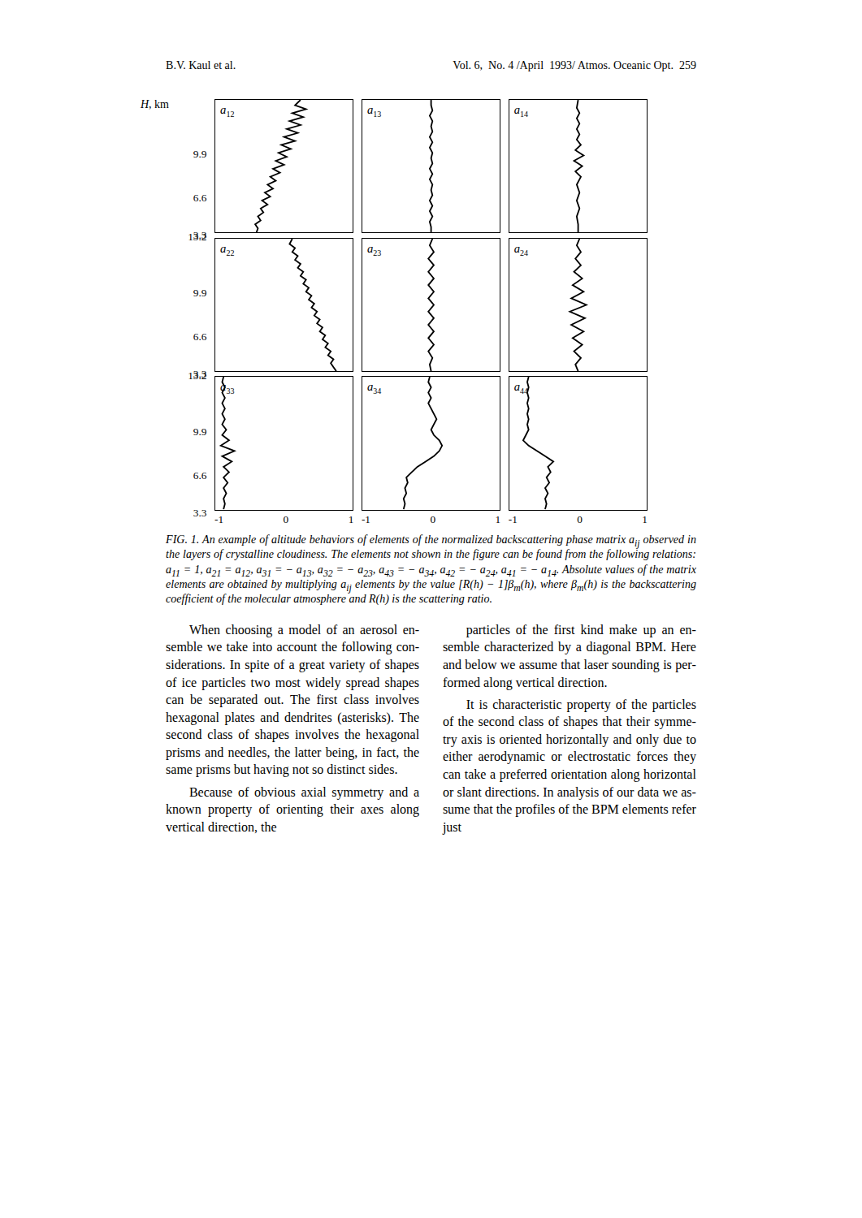B.V. Kaul et al.
Vol. 6, No. 4 /April 1993/ Atmos. Oceanic Opt. 259
H, km
9.9 6.6 3.3
a12
a13
a14
13.2 9.9 6.6 3.3
a22
a23
a24
13.2 9.9 6.6 3.3
a33
a34
a44
-101
-101
-101
FIG. 1. An example of altitude behaviors of elements of the normalized backscattering phase matrix aij observed in the layers of crystalline cloudiness. The elements not shown in the figure can be found from the following relations: a11 = 1, a21 = a12, a31 = − a13, a32 = − a23, a43 = − a34, a42 = − a24, a41 = − a14. Absolute values of the matrix elements are obtained by multiplying aij elements by the value [R(h) − 1]βm(h), where βm(h) is the backscattering coefficient of the molecular atmosphere and R(h) is the scattering ratio.
When choosing a model of an aerosol ensemble we take into account the following considerations. In spite of a great variety of shapes of ice particles two most widely spread shapes can be separated out. The first class involves hexagonal plates and dendrites (asterisks). The second class of shapes involves the hexagonal prisms and needles, the latter being, in fact, the same prisms but having not so distinct sides.
Because of obvious axial symmetry and a known property of orienting their axes along vertical direction, the
particles of the first kind make up an ensemble characterized by a diagonal BPM. Here and below we assume that laser sounding is performed along vertical direction.
It is characteristic property of the particles of the second class of shapes that their symmetry axis is oriented horizontally and only due to either aerodynamic or electrostatic forces they can take a preferred orientation along horizontal or slant directions. In analysis of our data we assume that the profiles of the BPM elements refer just